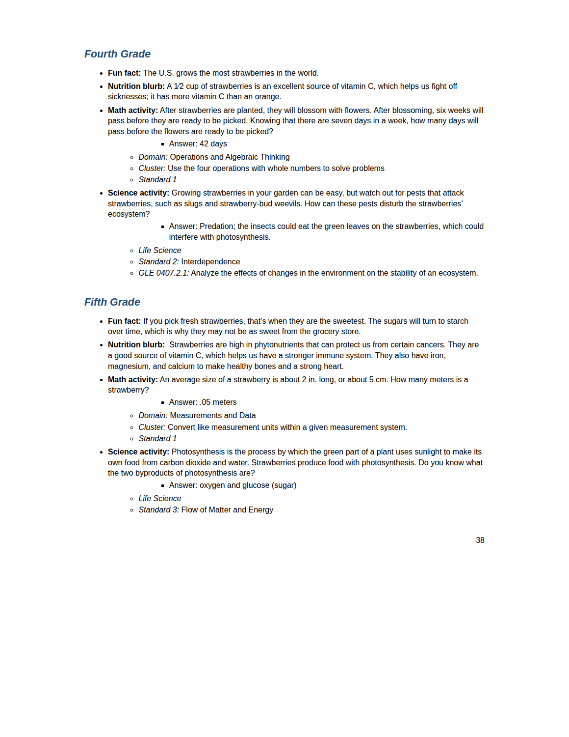Fourth Grade
Fun fact: The U.S. grows the most strawberries in the world.
Nutrition blurb: A 1⁄2 cup of strawberries is an excellent source of vitamin C, which helps us fight off sicknesses; it has more vitamin C than an orange.
Math activity: After strawberries are planted, they will blossom with flowers. After blossoming, six weeks will pass before they are ready to be picked. Knowing that there are seven days in a week, how many days will pass before the flowers are ready to be picked?
Answer: 42 days
Domain: Operations and Algebraic Thinking
Cluster: Use the four operations with whole numbers to solve problems
Standard 1
Science activity: Growing strawberries in your garden can be easy, but watch out for pests that attack strawberries, such as slugs and strawberry-bud weevils. How can these pests disturb the strawberries’ ecosystem?
Answer: Predation; the insects could eat the green leaves on the strawberries, which could interfere with photosynthesis.
Life Science
Standard 2: Interdependence
GLE 0407.2.1: Analyze the effects of changes in the environment on the stability of an ecosystem.
Fifth Grade
Fun fact: If you pick fresh strawberries, that’s when they are the sweetest. The sugars will turn to starch over time, which is why they may not be as sweet from the grocery store.
Nutrition blurb: Strawberries are high in phytonutrients that can protect us from certain cancers. They are a good source of vitamin C, which helps us have a stronger immune system. They also have iron, magnesium, and calcium to make healthy bones and a strong heart.
Math activity: An average size of a strawberry is about 2 in. long, or about 5 cm. How many meters is a strawberry?
Answer: .05 meters
Domain: Measurements and Data
Cluster: Convert like measurement units within a given measurement system.
Standard 1
Science activity: Photosynthesis is the process by which the green part of a plant uses sunlight to make its own food from carbon dioxide and water. Strawberries produce food with photosynthesis. Do you know what the two byproducts of photosynthesis are?
Answer: oxygen and glucose (sugar)
Life Science
Standard 3: Flow of Matter and Energy
38